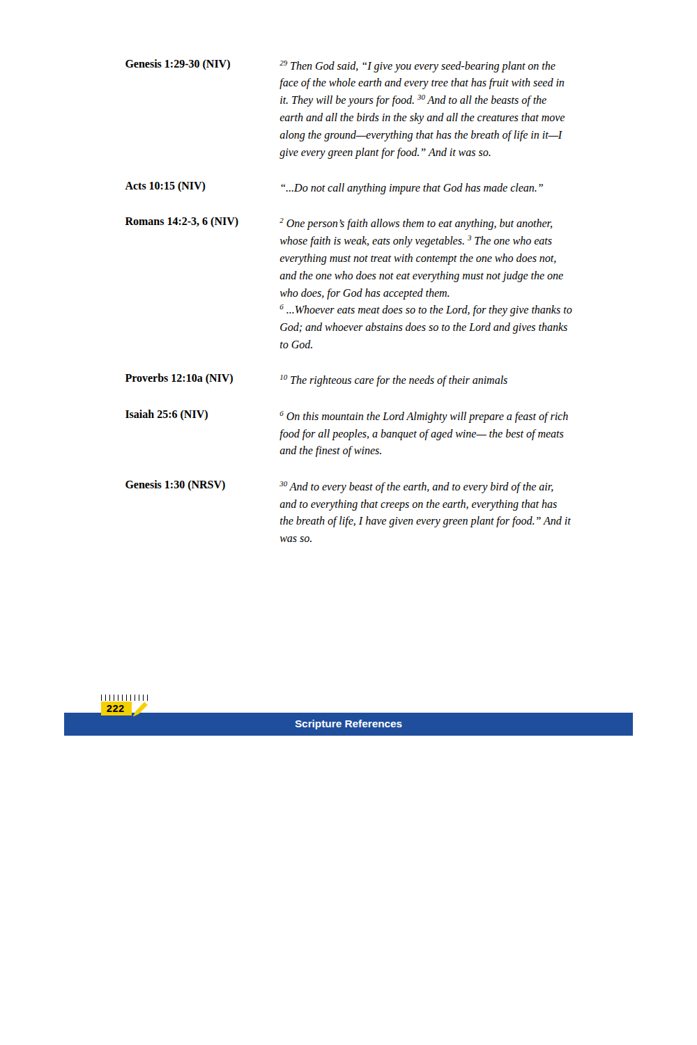| Genesis 1:29-30 (NIV) | 29 Then God said, “I give you every seed-bearing plant on the face of the whole earth and every tree that has fruit with seed in it. They will be yours for food. 30 And to all the beasts of the earth and all the birds in the sky and all the creatures that move along the ground—everything that has the breath of life in it—I give every green plant for food.” And it was so. |
| Acts 10:15 (NIV) | “...Do not call anything impure that God has made clean.” |
| Romans 14:2-3, 6 (NIV) | 2 One person’s faith allows them to eat anything, but another, whose faith is weak, eats only vegetables. 3 The one who eats everything must not treat with contempt the one who does not, and the one who does not eat everything must not judge the one who does, for God has accepted them. 6 ...Whoever eats meat does so to the Lord, for they give thanks to God; and whoever abstains does so to the Lord and gives thanks to God. |
| Proverbs 12:10a (NIV) | 10 The righteous care for the needs of their animals |
| Isaiah 25:6 (NIV) | 6 On this mountain the Lord Almighty will prepare a feast of rich food for all peoples, a banquet of aged wine— the best of meats and the finest of wines. |
| Genesis 1:30 (NRSV) | 30 And to every beast of the earth, and to every bird of the air, and to everything that creeps on the earth, everything that has the breath of life, I have given every green plant for food.” And it was so. |
222
Scripture References